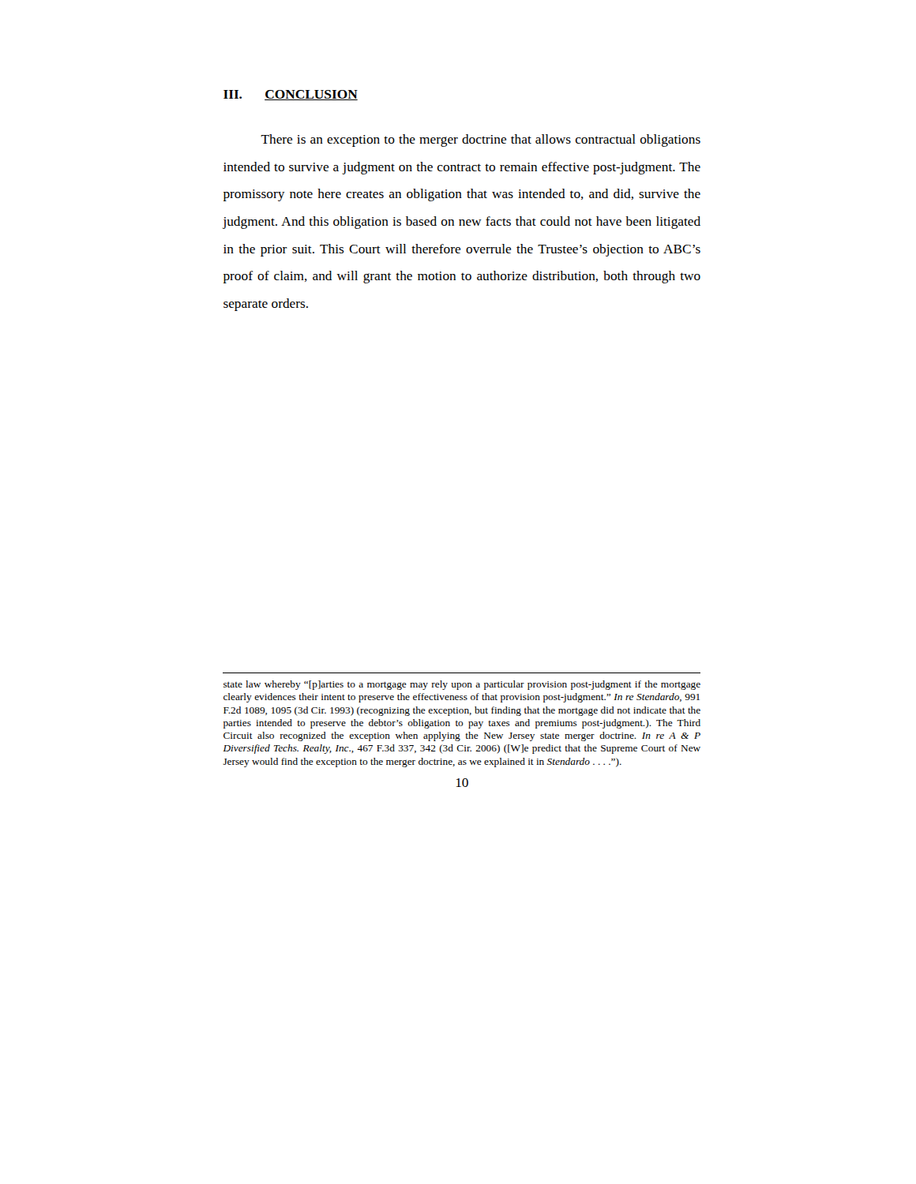III. CONCLUSION
There is an exception to the merger doctrine that allows contractual obligations intended to survive a judgment on the contract to remain effective post-judgment. The promissory note here creates an obligation that was intended to, and did, survive the judgment. And this obligation is based on new facts that could not have been litigated in the prior suit. This Court will therefore overrule the Trustee’s objection to ABC’s proof of claim, and will grant the motion to authorize distribution, both through two separate orders.
state law whereby “[p]arties to a mortgage may rely upon a particular provision post-judgment if the mortgage clearly evidences their intent to preserve the effectiveness of that provision post-judgment.” In re Stendardo, 991 F.2d 1089, 1095 (3d Cir. 1993) (recognizing the exception, but finding that the mortgage did not indicate that the parties intended to preserve the debtor’s obligation to pay taxes and premiums post-judgment.). The Third Circuit also recognized the exception when applying the New Jersey state merger doctrine. In re A & P Diversified Techs. Realty, Inc., 467 F.3d 337, 342 (3d Cir. 2006) ([W]e predict that the Supreme Court of New Jersey would find the exception to the merger doctrine, as we explained it in Stendardo . . . .”).
10